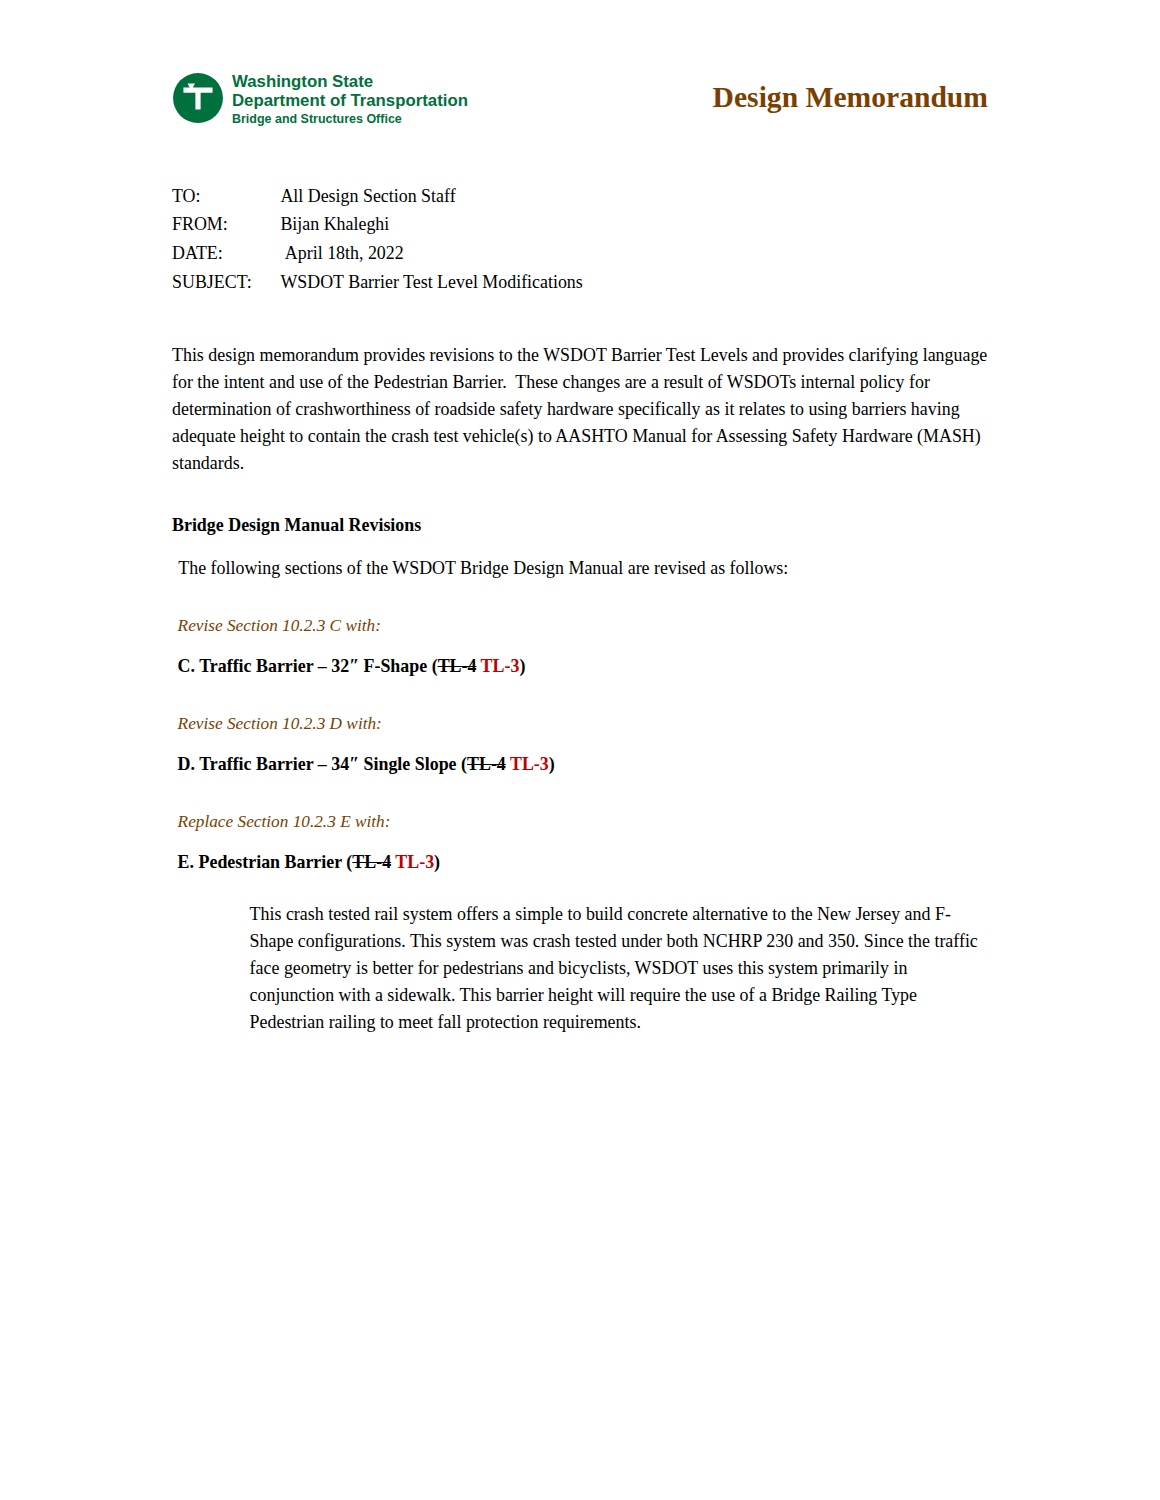Washington State
Department of Transportation
Bridge and Structures Office
Design Memorandum
| TO: | All Design Section Staff |
| FROM: | Bijan Khaleghi |
| DATE: | April 18th, 2022 |
| SUBJECT: | WSDOT Barrier Test Level Modifications |
This design memorandum provides revisions to the WSDOT Barrier Test Levels and provides clarifying language for the intent and use of the Pedestrian Barrier. These changes are a result of WSDOTs internal policy for determination of crashworthiness of roadside safety hardware specifically as it relates to using barriers having adequate height to contain the crash test vehicle(s) to AASHTO Manual for Assessing Safety Hardware (MASH) standards.
Bridge Design Manual Revisions
The following sections of the WSDOT Bridge Design Manual are revised as follows:
Revise Section 10.2.3 C with:
C. Traffic Barrier – 32″ F-Shape (TL-4 TL-3)
Revise Section 10.2.3 D with:
D. Traffic Barrier – 34″ Single Slope (TL-4 TL-3)
Replace Section 10.2.3 E with:
E. Pedestrian Barrier (TL-4 TL-3)
This crash tested rail system offers a simple to build concrete alternative to the New Jersey and F-Shape configurations. This system was crash tested under both NCHRP 230 and 350. Since the traffic face geometry is better for pedestrians and bicyclists, WSDOT uses this system primarily in conjunction with a sidewalk. This barrier height will require the use of a Bridge Railing Type Pedestrian railing to meet fall protection requirements.